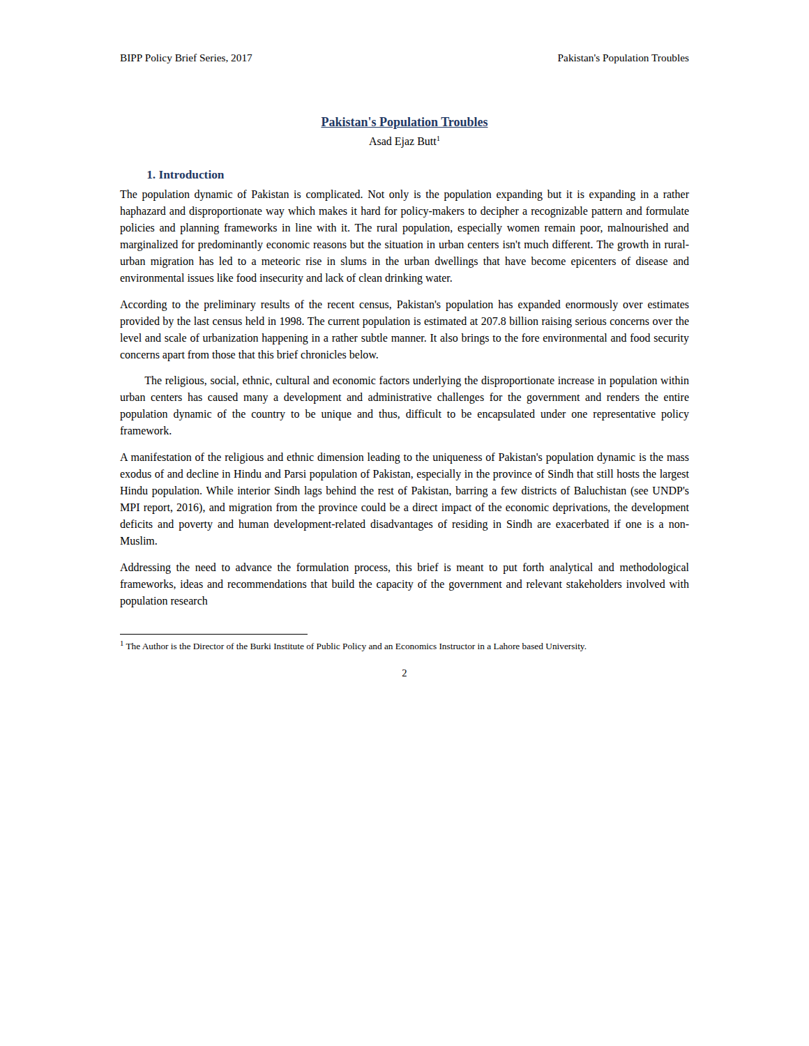BIPP Policy Brief Series, 2017 Pakistan's Population Troubles
Pakistan's Population Troubles
Asad Ejaz Butt1
1. Introduction
The population dynamic of Pakistan is complicated. Not only is the population expanding but it is expanding in a rather haphazard and disproportionate way which makes it hard for policy-makers to decipher a recognizable pattern and formulate policies and planning frameworks in line with it. The rural population, especially women remain poor, malnourished and marginalized for predominantly economic reasons but the situation in urban centers isn't much different. The growth in rural-urban migration has led to a meteoric rise in slums in the urban dwellings that have become epicenters of disease and environmental issues like food insecurity and lack of clean drinking water.
According to the preliminary results of the recent census, Pakistan's population has expanded enormously over estimates provided by the last census held in 1998. The current population is estimated at 207.8 billion raising serious concerns over the level and scale of urbanization happening in a rather subtle manner. It also brings to the fore environmental and food security concerns apart from those that this brief chronicles below.
The religious, social, ethnic, cultural and economic factors underlying the disproportionate increase in population within urban centers has caused many a development and administrative challenges for the government and renders the entire population dynamic of the country to be unique and thus, difficult to be encapsulated under one representative policy framework.
A manifestation of the religious and ethnic dimension leading to the uniqueness of Pakistan's population dynamic is the mass exodus of and decline in Hindu and Parsi population of Pakistan, especially in the province of Sindh that still hosts the largest Hindu population. While interior Sindh lags behind the rest of Pakistan, barring a few districts of Baluchistan (see UNDP's MPI report, 2016), and migration from the province could be a direct impact of the economic deprivations, the development deficits and poverty and human development-related disadvantages of residing in Sindh are exacerbated if one is a non-Muslim.
Addressing the need to advance the formulation process, this brief is meant to put forth analytical and methodological frameworks, ideas and recommendations that build the capacity of the government and relevant stakeholders involved with population research
1 The Author is the Director of the Burki Institute of Public Policy and an Economics Instructor in a Lahore based University.
2